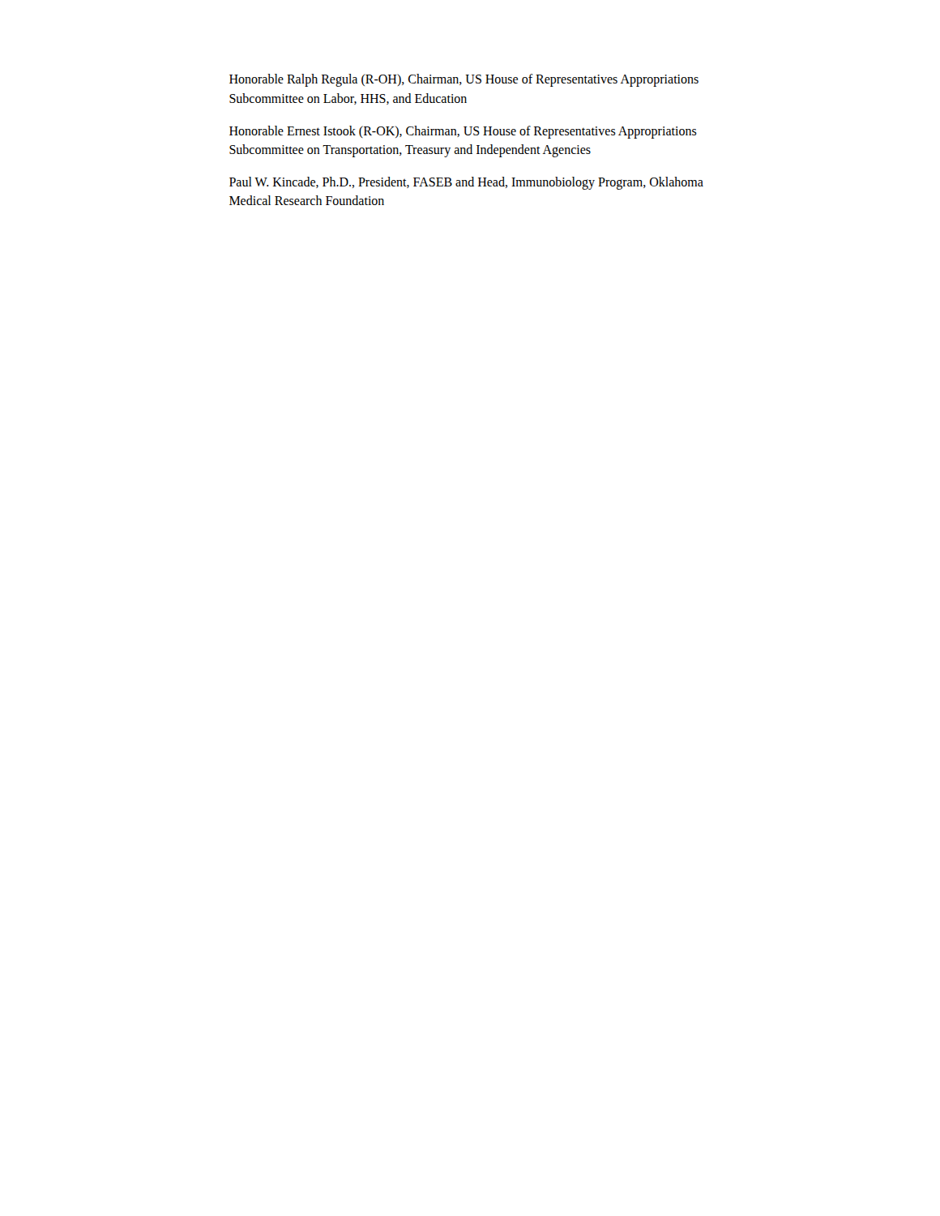Honorable Ralph Regula (R-OH), Chairman, US House of Representatives Appropriations Subcommittee on Labor, HHS, and Education
Honorable Ernest Istook (R-OK), Chairman, US House of Representatives Appropriations Subcommittee on Transportation, Treasury and Independent Agencies
Paul W. Kincade, Ph.D., President, FASEB and Head, Immunobiology Program, Oklahoma Medical Research Foundation